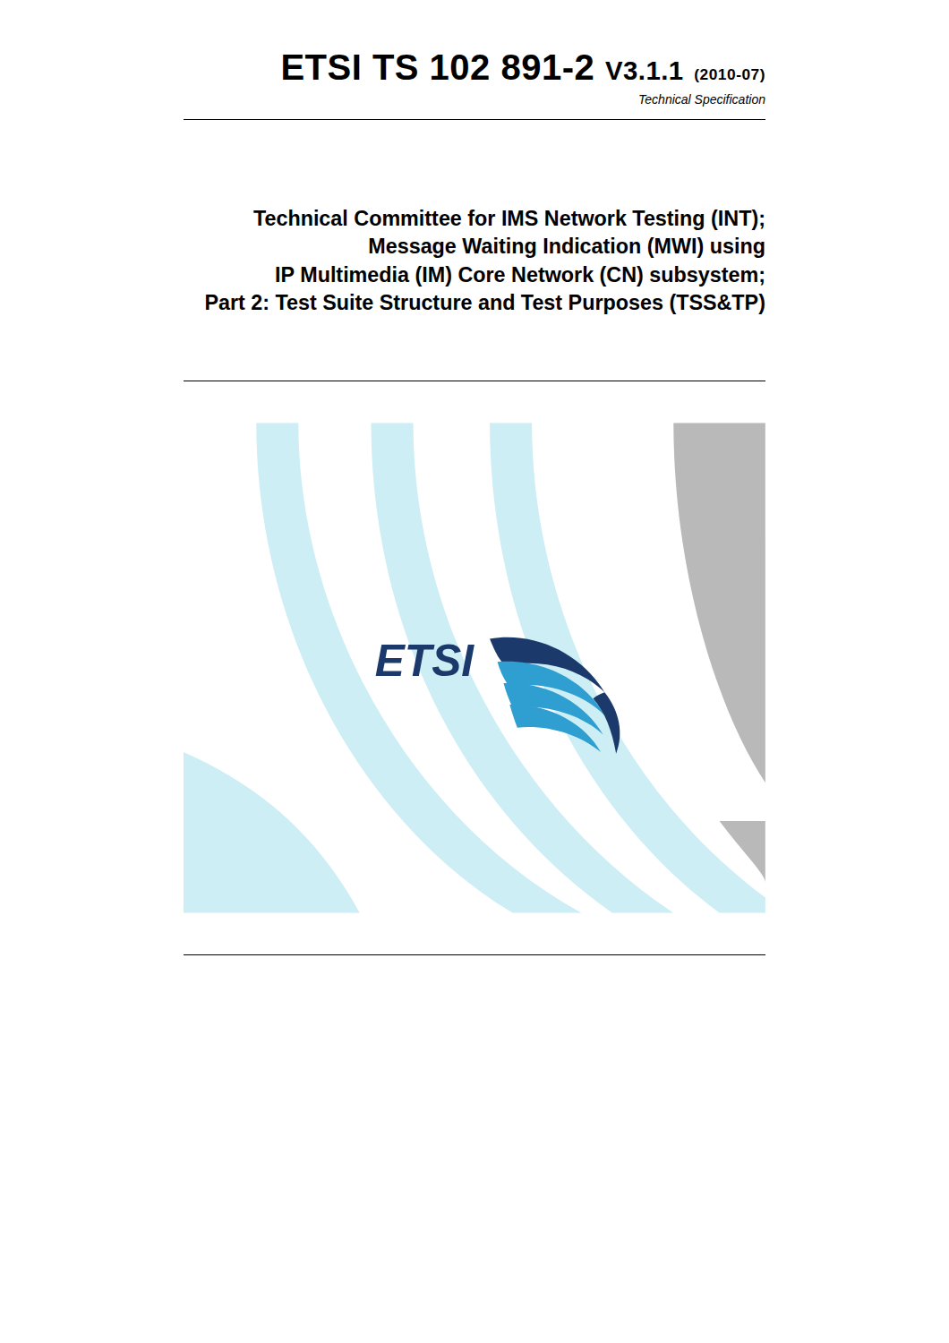ETSI TS 102 891-2 V3.1.1 (2010-07)
Technical Specification
Technical Committee for IMS Network Testing (INT);
Message Waiting Indication (MWI) using
IP Multimedia (IM) Core Network (CN) subsystem;
Part 2: Test Suite Structure and Test Purposes (TSS&TP)
ETSI